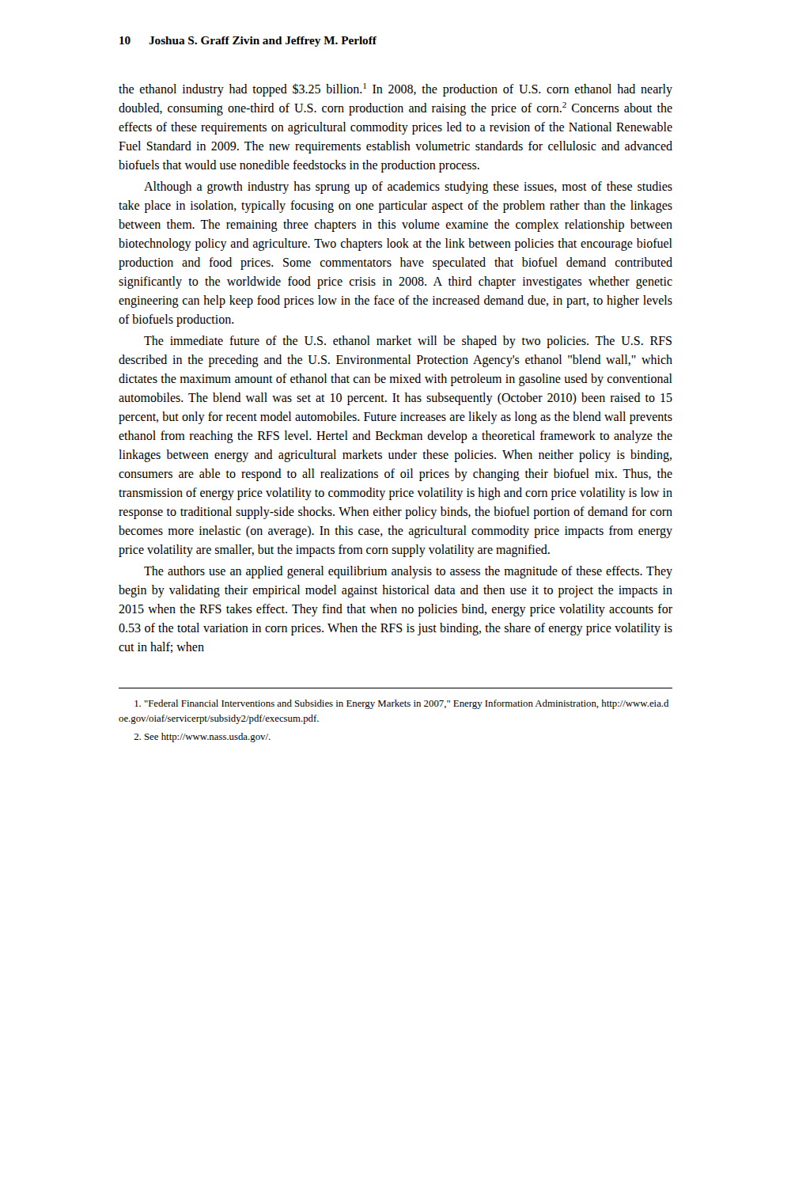10 Joshua S. Graff Zivin and Jeffrey M. Perloff
the ethanol industry had topped $3.25 billion.1 In 2008, the production of U.S. corn ethanol had nearly doubled, consuming one-third of U.S. corn production and raising the price of corn.2 Concerns about the effects of these requirements on agricultural commodity prices led to a revision of the National Renewable Fuel Standard in 2009. The new requirements establish volumetric standards for cellulosic and advanced biofuels that would use nonedible feedstocks in the production process.
Although a growth industry has sprung up of academics studying these issues, most of these studies take place in isolation, typically focusing on one particular aspect of the problem rather than the linkages between them. The remaining three chapters in this volume examine the complex relationship between biotechnology policy and agriculture. Two chapters look at the link between policies that encourage biofuel production and food prices. Some commentators have speculated that biofuel demand contributed significantly to the worldwide food price crisis in 2008. A third chapter investigates whether genetic engineering can help keep food prices low in the face of the increased demand due, in part, to higher levels of biofuels production.
The immediate future of the U.S. ethanol market will be shaped by two policies. The U.S. RFS described in the preceding and the U.S. Environmental Protection Agency's ethanol "blend wall," which dictates the maximum amount of ethanol that can be mixed with petroleum in gasoline used by conventional automobiles. The blend wall was set at 10 percent. It has subsequently (October 2010) been raised to 15 percent, but only for recent model automobiles. Future increases are likely as long as the blend wall prevents ethanol from reaching the RFS level. Hertel and Beckman develop a theoretical framework to analyze the linkages between energy and agricultural markets under these policies. When neither policy is binding, consumers are able to respond to all realizations of oil prices by changing their biofuel mix. Thus, the transmission of energy price volatility to commodity price volatility is high and corn price volatility is low in response to traditional supply-side shocks. When either policy binds, the biofuel portion of demand for corn becomes more inelastic (on average). In this case, the agricultural commodity price impacts from energy price volatility are smaller, but the impacts from corn supply volatility are magnified.
The authors use an applied general equilibrium analysis to assess the magnitude of these effects. They begin by validating their empirical model against historical data and then use it to project the impacts in 2015 when the RFS takes effect. They find that when no policies bind, energy price volatility accounts for 0.53 of the total variation in corn prices. When the RFS is just binding, the share of energy price volatility is cut in half; when
1. "Federal Financial Interventions and Subsidies in Energy Markets in 2007," Energy Information Administration, http://www.eia.doe.gov/oiaf/servicerpt/subsidy2/pdf/execsum.pdf.
2. See http://www.nass.usda.gov/.